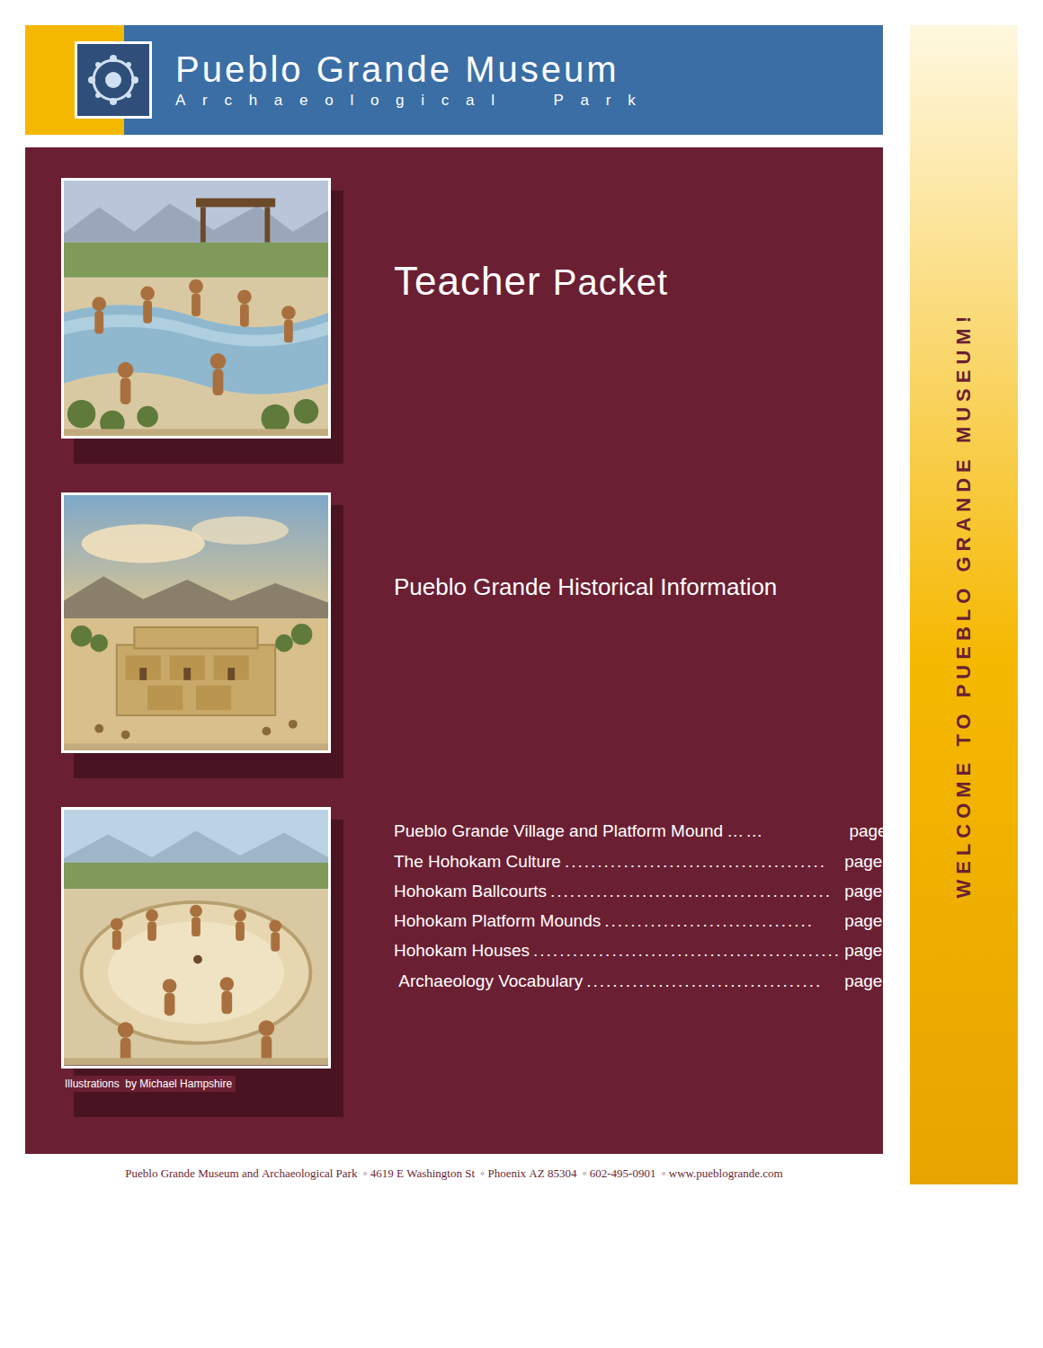WELCOME TO PUEBLO GRANDE MUSEUM!
Pueblo Grande Museum
A r c h a e o l o g i c a l P a r k
Teacher Packet
Pueblo Grande Historical Information
Illustrations by Michael Hampshire
Pueblo Grande Village and Platform Mound……page 1
The Hohokam Culture........................................ page 2
Hohokam Ballcourts........................................... page 3
Hohokam Platform Mounds................................ page 4
Hohokam Houses............................................... page 5
Archaeology Vocabulary.................................... page 8
Pueblo Grande Museum and Archaeological Park ◦ 4619 E Washington St ◦ Phoenix AZ 85304 ◦ 602-495-0901 ◦ www.pueblogrande.com